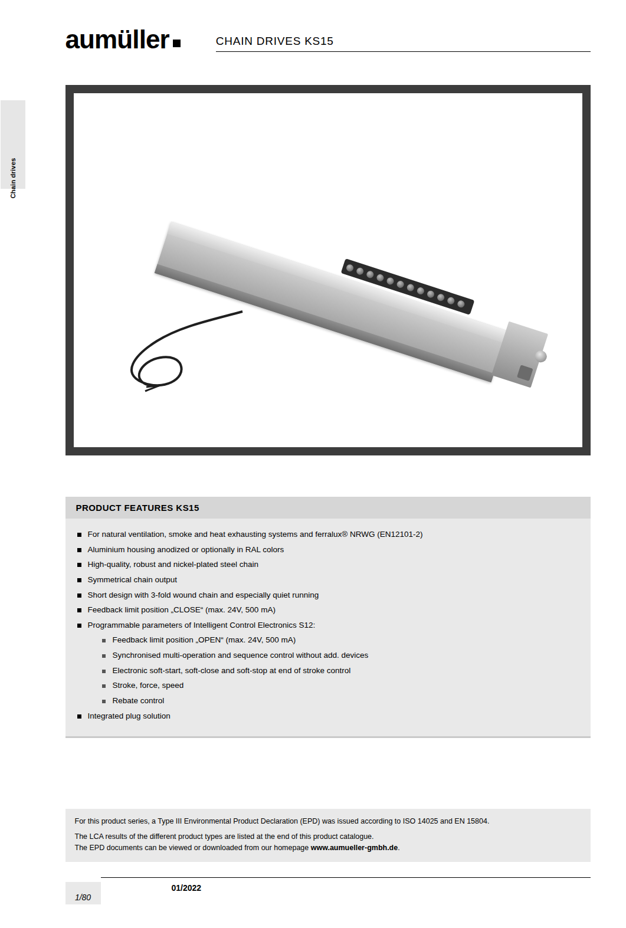Chain drives
aumüller
CHAIN DRIVES KS15
PRODUCT FEATURES KS15
For natural ventilation, smoke and heat exhausting systems and ferralux® NRWG (EN12101-2)
Aluminium housing anodized or optionally in RAL colors
High-quality, robust and nickel-plated steel chain
Symmetrical chain output
Short design with 3-fold wound chain and especially quiet running
Feedback limit position „CLOSE“ (max. 24V, 500 mA)
Programmable parameters of Intelligent Control Electronics S12:
Feedback limit position „OPEN“ (max. 24V, 500 mA)
Synchronised multi-operation and sequence control without add. devices
Electronic soft-start, soft-close and soft-stop at end of stroke control
Stroke, force, speed
Rebate control
Integrated plug solution
For this product series, a Type III Environmental Product Declaration (EPD) was issued according to ISO 14025 and EN 15804.
The LCA results of the different product types are listed at the end of this product catalogue.
The EPD documents can be viewed or downloaded from our homepage www.aumueller-gmbh.de.
1/80
01/2022